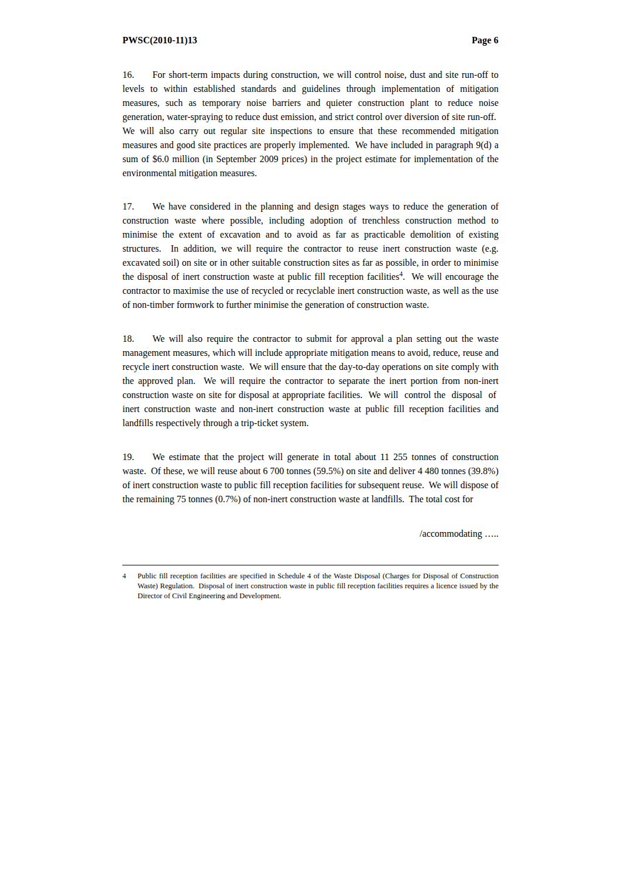PWSC(2010-11)13 Page 6
16. For short-term impacts during construction, we will control noise, dust and site run-off to levels to within established standards and guidelines through implementation of mitigation measures, such as temporary noise barriers and quieter construction plant to reduce noise generation, water-spraying to reduce dust emission, and strict control over diversion of site run-off. We will also carry out regular site inspections to ensure that these recommended mitigation measures and good site practices are properly implemented. We have included in paragraph 9(d) a sum of $6.0 million (in September 2009 prices) in the project estimate for implementation of the environmental mitigation measures.
17. We have considered in the planning and design stages ways to reduce the generation of construction waste where possible, including adoption of trenchless construction method to minimise the extent of excavation and to avoid as far as practicable demolition of existing structures. In addition, we will require the contractor to reuse inert construction waste (e.g. excavated soil) on site or in other suitable construction sites as far as possible, in order to minimise the disposal of inert construction waste at public fill reception facilities4. We will encourage the contractor to maximise the use of recycled or recyclable inert construction waste, as well as the use of non-timber formwork to further minimise the generation of construction waste.
18. We will also require the contractor to submit for approval a plan setting out the waste management measures, which will include appropriate mitigation means to avoid, reduce, reuse and recycle inert construction waste. We will ensure that the day-to-day operations on site comply with the approved plan. We will require the contractor to separate the inert portion from non-inert construction waste on site for disposal at appropriate facilities. We will control the disposal of inert construction waste and non-inert construction waste at public fill reception facilities and landfills respectively through a trip-ticket system.
19. We estimate that the project will generate in total about 11 255 tonnes of construction waste. Of these, we will reuse about 6 700 tonnes (59.5%) on site and deliver 4 480 tonnes (39.8%) of inert construction waste to public fill reception facilities for subsequent reuse. We will dispose of the remaining 75 tonnes (0.7%) of non-inert construction waste at landfills. The total cost for
/accommodating …..
4 Public fill reception facilities are specified in Schedule 4 of the Waste Disposal (Charges for Disposal of Construction Waste) Regulation. Disposal of inert construction waste in public fill reception facilities requires a licence issued by the Director of Civil Engineering and Development.